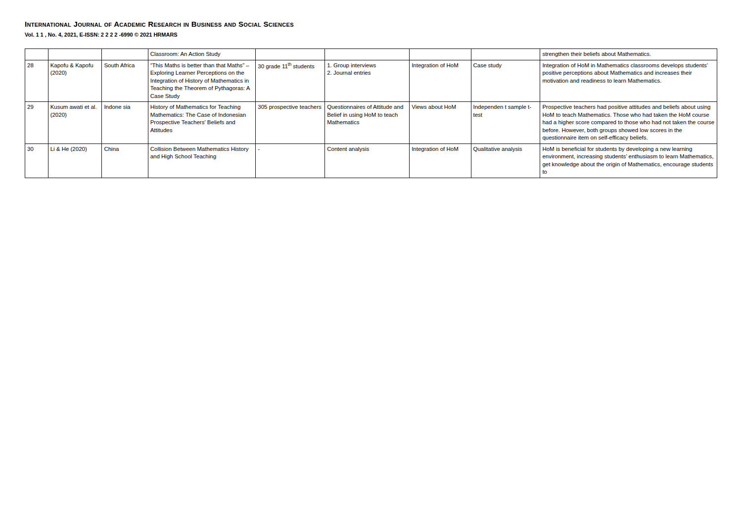International Journal of Academic Research in Business and Social Sciences
Vol. 1 1 , No. 4, 2021, E-ISSN: 2 2 2 2 -6990 © 2021 HRMARS
| | | | Classroom: An Action Study | | | | | strengthen their beliefs about Mathematics. |
| 28 | Kapofu & Kapofu (2020) | South Africa | “This Maths is better than that Maths” – Exploring Learner Perceptions on the Integration of History of Mathematics in Teaching the Theorem of Pythagoras: A Case Study | 30 grade 11 th students | 1. Group interviews 2. Journal entries | Integration of HoM | Case study | Integration of HoM in Mathematics classrooms develops students’ positive perceptions about Mathematics and increases their motivation and readiness to learn Mathematics. |
| 29 | Kusum awati et al. (2020) | Indone sia | History of Mathematics for Teaching Mathematics: The Case of Indonesian Prospective Teachers' Beliefs and Attitudes | 305 prospective teachers | Questionnaires of Attitude and Belief in using HoM to teach Mathematics | Views about HoM | Independen t sample t-test | Prospective teachers had positive attitudes and beliefs about using HoM to teach Mathematics. Those who had taken the HoM course had a higher score compared to those who had not taken the course before. However, both groups showed low scores in the questionnaire item on self-efficacy beliefs. |
| 30 | Li & He (2020) | China | Collision Between Mathematics History and High School Teaching | - | Content analysis | Integration of HoM | Qualitative analysis | HoM is beneficial for students by developing a new learning environment, increasing students’ enthusiasm to learn Mathematics, get knowledge about the origin of Mathematics, encourage students to |